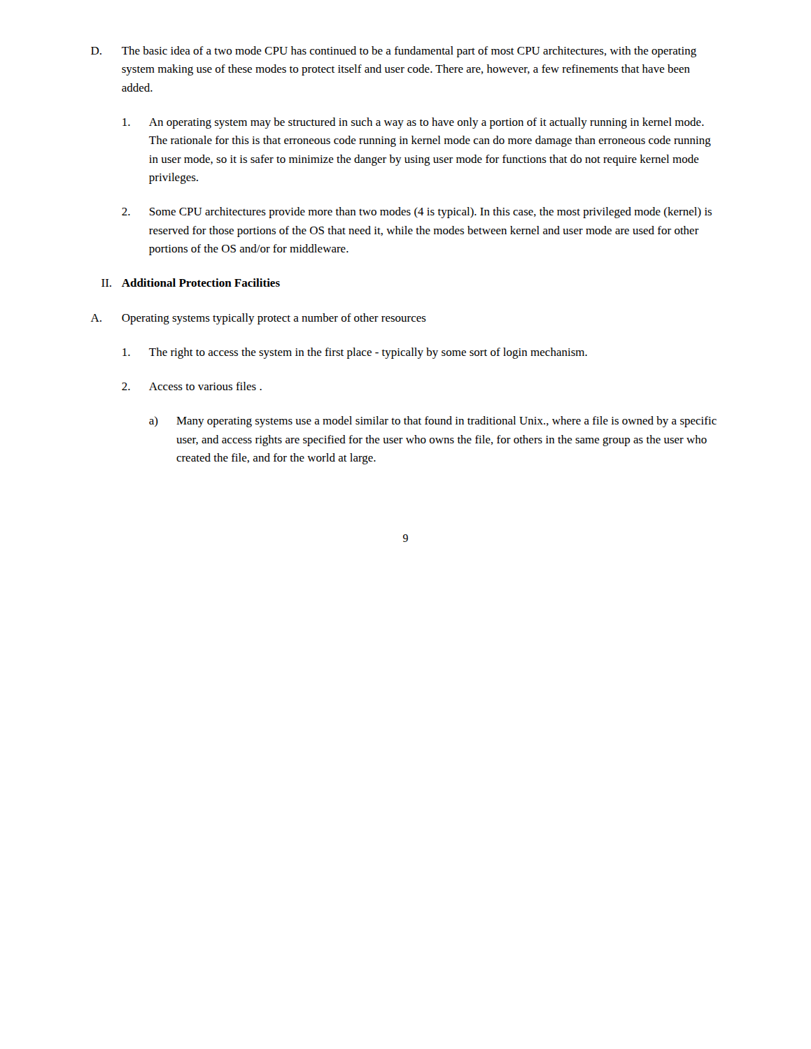D. The basic idea of a two mode CPU has continued to be a fundamental part of most CPU architectures, with the operating system making use of these modes to protect itself and user code. There are, however, a few refinements that have been added.
1. An operating system may be structured in such a way as to have only a portion of it actually running in kernel mode. The rationale for this is that erroneous code running in kernel mode can do more damage than erroneous code running in user mode, so it is safer to minimize the danger by using user mode for functions that do not require kernel mode privileges.
2. Some CPU architectures provide more than two modes (4 is typical). In this case, the most privileged mode (kernel) is reserved for those portions of the OS that need it, while the modes between kernel and user mode are used for other portions of the OS and/or for middleware.
II. Additional Protection Facilities
A. Operating systems typically protect a number of other resources
1. The right to access the system in the first place - typically by some sort of login mechanism.
2. Access to various files .
a) Many operating systems use a model similar to that found in traditional Unix., where a file is owned by a specific user, and access rights are specified for the user who owns the file, for others in the same group as the user who created the file, and for the world at large.
9